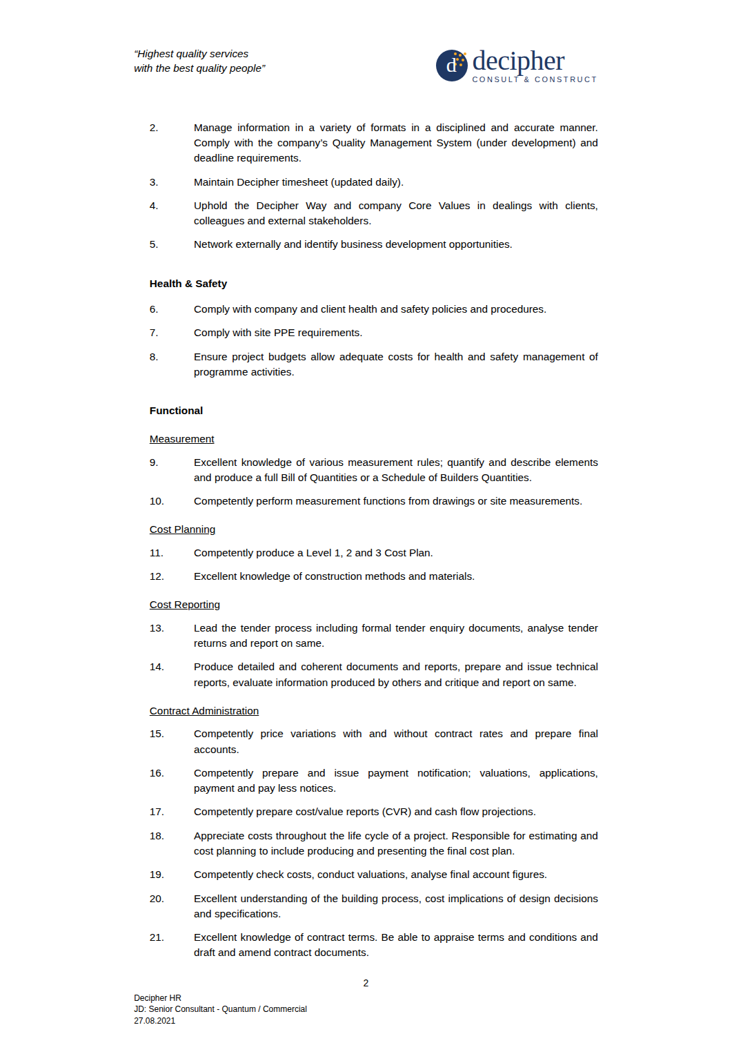“Highest quality services
with the best quality people”
decipher
CONSULT & CONSTRUCT
2. Manage information in a variety of formats in a disciplined and accurate manner. Comply with the company’s Quality Management System (under development) and deadline requirements.
3. Maintain Decipher timesheet (updated daily).
4. Uphold the Decipher Way and company Core Values in dealings with clients, colleagues and external stakeholders.
5. Network externally and identify business development opportunities.
Health & Safety
6. Comply with company and client health and safety policies and procedures.
7. Comply with site PPE requirements.
8. Ensure project budgets allow adequate costs for health and safety management of programme activities.
Functional
Measurement
9. Excellent knowledge of various measurement rules; quantify and describe elements and produce a full Bill of Quantities or a Schedule of Builders Quantities.
10. Competently perform measurement functions from drawings or site measurements.
Cost Planning
11. Competently produce a Level 1, 2 and 3 Cost Plan.
12. Excellent knowledge of construction methods and materials.
Cost Reporting
13. Lead the tender process including formal tender enquiry documents, analyse tender returns and report on same.
14. Produce detailed and coherent documents and reports, prepare and issue technical reports, evaluate information produced by others and critique and report on same.
Contract Administration
15. Competently price variations with and without contract rates and prepare final accounts.
16. Competently prepare and issue payment notification; valuations, applications, payment and pay less notices.
17. Competently prepare cost/value reports (CVR) and cash flow projections.
18. Appreciate costs throughout the life cycle of a project. Responsible for estimating and cost planning to include producing and presenting the final cost plan.
19. Competently check costs, conduct valuations, analyse final account figures.
20. Excellent understanding of the building process, cost implications of design decisions and specifications.
21. Excellent knowledge of contract terms. Be able to appraise terms and conditions and draft and amend contract documents.
2
Decipher HR
JD: Senior Consultant - Quantum / Commercial
27.08.2021